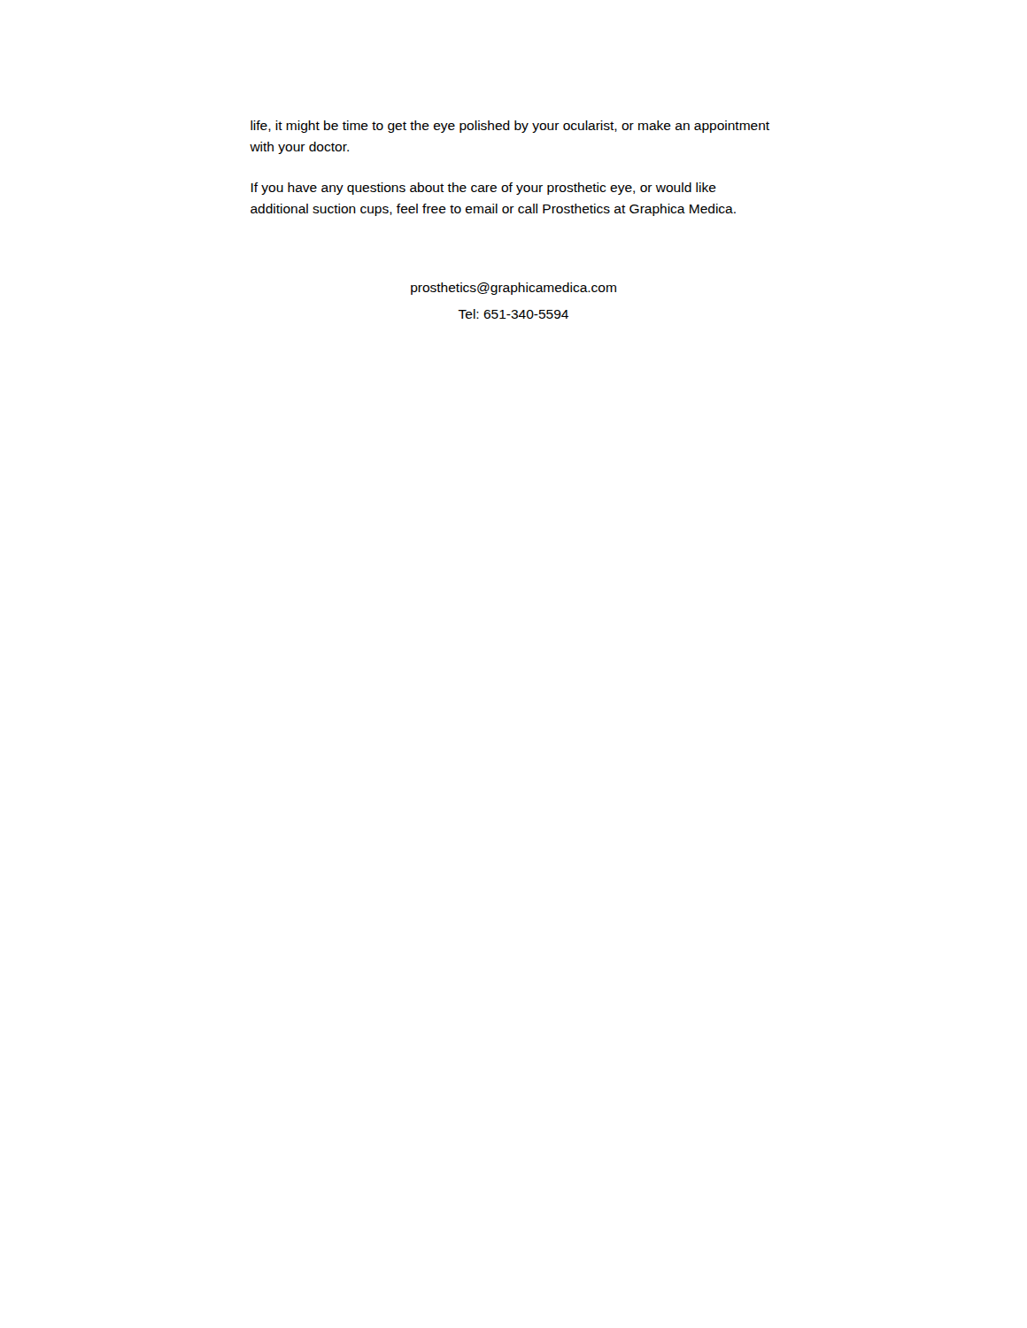life, it might be time to get the eye polished by your ocularist, or make an appointment with your doctor.
If you have any questions about the care of your prosthetic eye, or would like additional suction cups, feel free to email or call Prosthetics at Graphica Medica.
prosthetics@graphicamedica.com
Tel: 651-340-5594